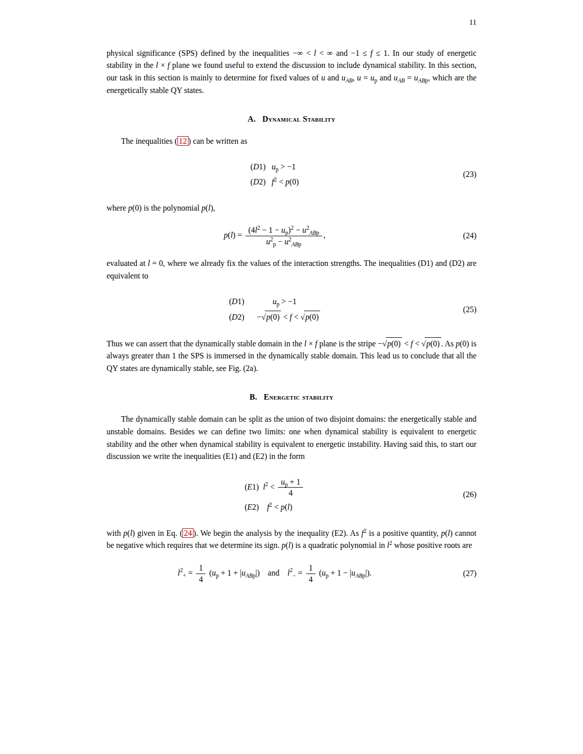11
physical significance (SPS) defined by the inequalities −∞ < l < ∞ and −1 ≤ f ≤ 1. In our study of energetic stability in the l × f plane we found useful to extend the discussion to include dynamical stability. In this section, our task in this section is mainly to determine for fixed values of u and uAB, u = up and uAB = uABp, which are the energetically stable QY states.
A. Dynamical Stability
The inequalities (12) can be written as
(D1) up > −1 (D2) f2 < p(0)
(23)
where p(0) is the polynomial p(l),
p(l) = (4l2 − 1 − up)2 − u2AB p u2p − u2AB p ,
(24)
evaluated at l = 0, where we already fix the values of the interaction strengths. The inequalities (D1) and (D2) are equivalent to
(D1) up > −1 (D2) −√p(0) < f < √p(0)
(25)
Thus we can assert that the dynamically stable domain in the l × f plane is the stripe −√p(0) < f < √p(0). As p(0) is always greater than 1 the SPS is immersed in the dynamically stable domain. This lead us to conclude that all the QY states are dynamically stable, see Fig. (2a).
B. Energetic stability
The dynamically stable domain can be split as the union of two disjoint domains: the energetically stable and unstable domains. Besides we can define two limits: one when dynamical stability is equivalent to energetic stability and the other when dynamical stability is equivalent to energetic instability. Having said this, to start our discussion we write the inequalities (E1) and (E2) in the form
(E1) l2 < up + 1 4 (E2) f2 < p(l)
(26)
with p(l) given in Eq. (24). We begin the analysis by the inequality (E2). As f2 is a positive quantity, p(l) cannot be negative which requires that we determine its sign. p(l) is a quadratic polynomial in l2 whose positive roots are
l2+ = 1 4 (up + 1 + |uABp|) and l2− = 1 4 (up + 1 − |uABp|).
(27)